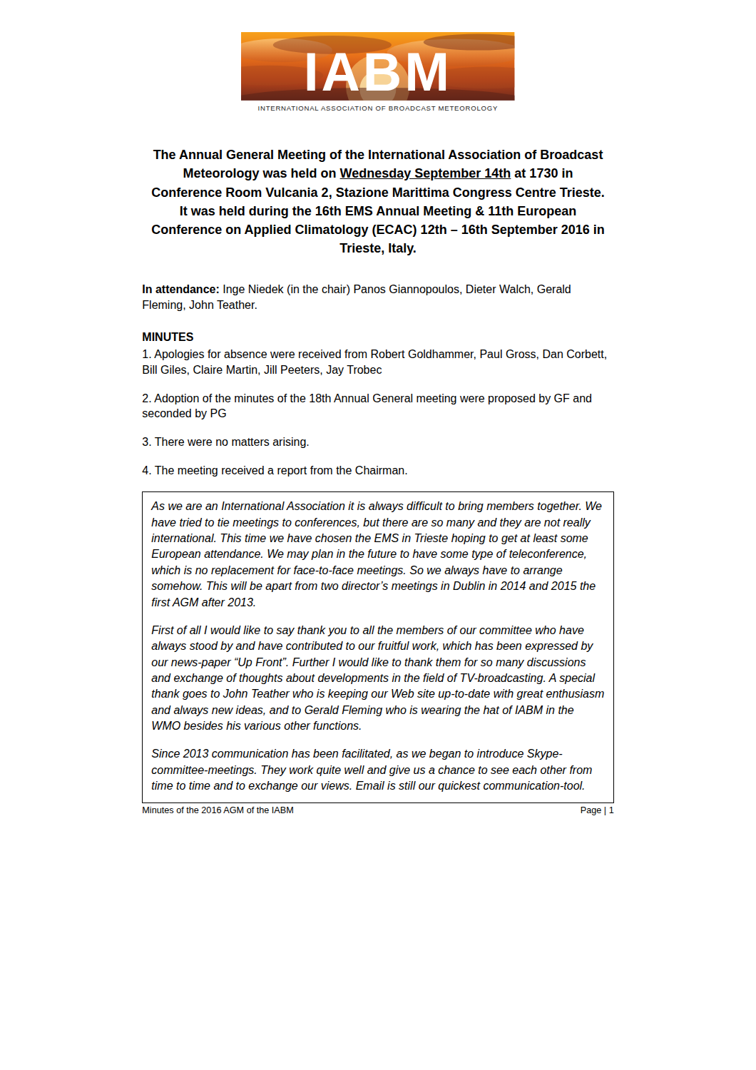IABM INTERNATIONAL ASSOCIATION OF BROADCAST METEOROLOGY
The Annual General Meeting of the International Association of Broadcast Meteorology was held on Wednesday September 14th at 1730 in Conference Room Vulcania 2, Stazione Marittima Congress Centre Trieste. It was held during the 16th EMS Annual Meeting & 11th European Conference on Applied Climatology (ECAC) 12th – 16th September 2016 in Trieste, Italy.
In attendance: Inge Niedek (in the chair) Panos Giannopoulos, Dieter Walch, Gerald Fleming, John Teather.
MINUTES
1. Apologies for absence were received from Robert Goldhammer, Paul Gross, Dan Corbett, Bill Giles, Claire Martin, Jill Peeters, Jay Trobec
2. Adoption of the minutes of the 18th Annual General meeting were proposed by GF and seconded by PG
3. There were no matters arising.
4. The meeting received a report from the Chairman.
As we are an International Association it is always difficult to bring members together. We have tried to tie meetings to conferences, but there are so many and they are not really international. This time we have chosen the EMS in Trieste hoping to get at least some European attendance. We may plan in the future to have some type of teleconference, which is no replacement for face-to-face meetings. So we always have to arrange somehow. This will be apart from two director’s meetings in Dublin in 2014 and 2015 the first AGM after 2013.
First of all I would like to say thank you to all the members of our committee who have always stood by and have contributed to our fruitful work, which has been expressed by our news-paper “Up Front”. Further I would like to thank them for so many discussions and exchange of thoughts about developments in the field of TV-broadcasting. A special thank goes to John Teather who is keeping our Web site up-to-date with great enthusiasm and always new ideas, and to Gerald Fleming who is wearing the hat of IABM in the WMO besides his various other functions.
Since 2013 communication has been facilitated, as we began to introduce Skype-committee-meetings. They work quite well and give us a chance to see each other from time to time and to exchange our views. Email is still our quickest communication-tool.
Minutes of the 2016 AGM of the IABM
Page | 1